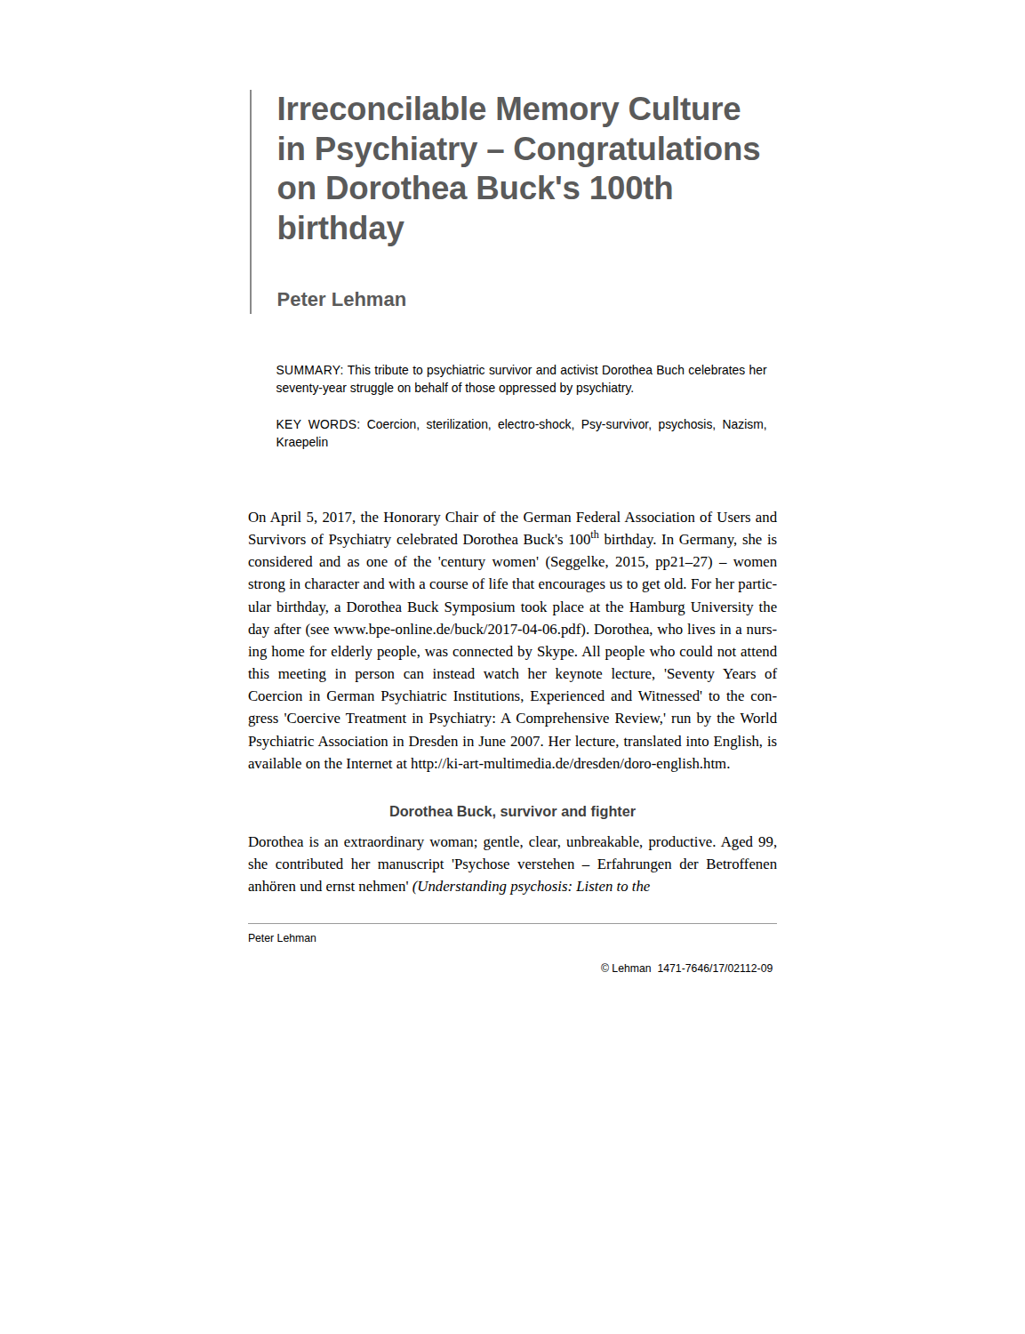Irreconcilable Memory Culture in Psychiatry – Congratulations on Dorothea Buck's 100th birthday
Peter Lehman
SUMMARY: This tribute to psychiatric survivor and activist Dorothea Buch celebrates her seventy-year struggle on behalf of those oppressed by psychiatry.
KEY WORDS: Coercion, sterilization, electro-shock, Psy-survivor, psychosis, Nazism, Kraepelin
On April 5, 2017, the Honorary Chair of the German Federal Association of Users and Survivors of Psychiatry celebrated Dorothea Buck's 100th birthday. In Germany, she is considered and as one of the 'century women' (Seggelke, 2015, pp21–27) – women strong in character and with a course of life that encourages us to get old. For her particular birthday, a Dorothea Buck Symposium took place at the Hamburg University the day after (see www.bpe-online.de/buck/2017-04-06.pdf). Dorothea, who lives in a nursing home for elderly people, was connected by Skype. All people who could not attend this meeting in person can instead watch her keynote lecture, 'Seventy Years of Coercion in German Psychiatric Institutions, Experienced and Witnessed' to the congress 'Coercive Treatment in Psychiatry: A Comprehensive Review,' run by the World Psychiatric Association in Dresden in June 2007. Her lecture, translated into English, is available on the Internet at http://ki-art-multimedia.de/dresden/doro-english.htm.
Dorothea Buck, survivor and fighter
Dorothea is an extraordinary woman; gentle, clear, unbreakable, productive. Aged 99, she contributed her manuscript 'Psychose verstehen – Erfahrungen der Betroffenen anhören und ernst nehmen' (Understanding psychosis: Listen to the
Peter Lehman
© Lehman 1471-7646/17/02112-09